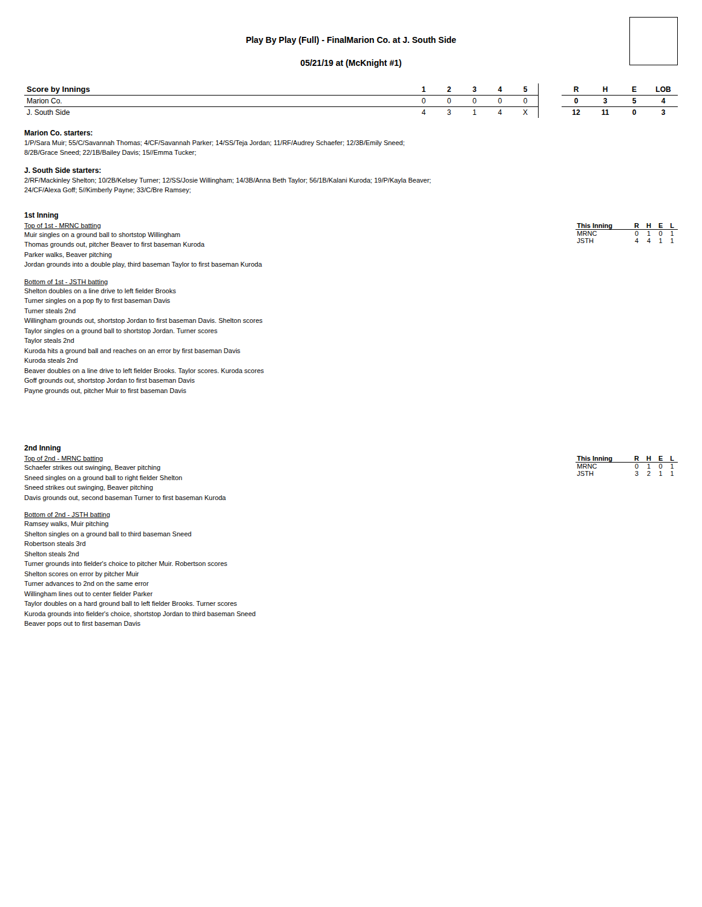Play By Play (Full) - FinalMarion Co. at J. South Side
05/21/19 at (McKnight #1)
| Score by Innings | 1 | 2 | 3 | 4 | 5 | | R | H | E | LOB |
| --- | --- | --- | --- | --- | --- | --- | --- | --- | --- | --- |
| Marion Co. | 0 | 0 | 0 | 0 | 0 | | 0 | 3 | 5 | 4 |
| J. South Side | 4 | 3 | 1 | 4 | X | | 12 | 11 | 0 | 3 |
Marion Co. starters:
1/P/Sara Muir; 55/C/Savannah Thomas; 4/CF/Savannah Parker; 14/SS/Teja Jordan; 11/RF/Audrey Schaefer; 12/3B/Emily Sneed;
8/2B/Grace Sneed; 22/1B/Bailey Davis; 15//Emma Tucker;
J. South Side starters:
2/RF/Mackinley Shelton; 10/2B/Kelsey Turner; 12/SS/Josie Willingham; 14/3B/Anna Beth Taylor; 56/1B/Kalani Kuroda; 19/P/Kayla Beaver;
24/CF/Alexa Goff; 5//Kimberly Payne; 33/C/Bre Ramsey;
1st Inning
Top of 1st - MRNC batting
Muir singles on a ground ball to shortstop Willingham
Thomas grounds out, pitcher Beaver to first baseman Kuroda
Parker walks, Beaver pitching
Jordan grounds into a double play, third baseman Taylor to first baseman Kuroda
| This Inning | R | H | E | L |
| --- | --- | --- | --- | --- |
| MRNC | 0 | 1 | 0 | 1 |
| JSTH | 4 | 4 | 1 | 1 |
Bottom of 1st - JSTH batting
Shelton doubles on a line drive to left fielder Brooks
Turner singles on a pop fly to first baseman Davis
Turner steals 2nd
Willingham grounds out, shortstop Jordan to first baseman Davis. Shelton scores
Taylor singles on a ground ball to shortstop Jordan. Turner scores
Taylor steals 2nd
Kuroda hits a ground ball and reaches on an error by first baseman Davis
Kuroda steals 2nd
Beaver doubles on a line drive to left fielder Brooks. Taylor scores. Kuroda scores
Goff grounds out, shortstop Jordan to first baseman Davis
Payne grounds out, pitcher Muir to first baseman Davis
2nd Inning
Top of 2nd - MRNC batting
Schaefer strikes out swinging, Beaver pitching
Sneed singles on a ground ball to right fielder Shelton
Sneed strikes out swinging, Beaver pitching
Davis grounds out, second baseman Turner to first baseman Kuroda
| This Inning | R | H | E | L |
| --- | --- | --- | --- | --- |
| MRNC | 0 | 1 | 0 | 1 |
| JSTH | 3 | 2 | 1 | 1 |
Bottom of 2nd - JSTH batting
Ramsey walks, Muir pitching
Shelton singles on a ground ball to third baseman Sneed
Robertson steals 3rd
Shelton steals 2nd
Turner grounds into fielder's choice to pitcher Muir. Robertson scores
Shelton scores on error by pitcher Muir
Turner advances to 2nd on the same error
Willingham lines out to center fielder Parker
Taylor doubles on a hard ground ball to left fielder Brooks. Turner scores
Kuroda grounds into fielder's choice, shortstop Jordan to third baseman Sneed
Beaver pops out to first baseman Davis